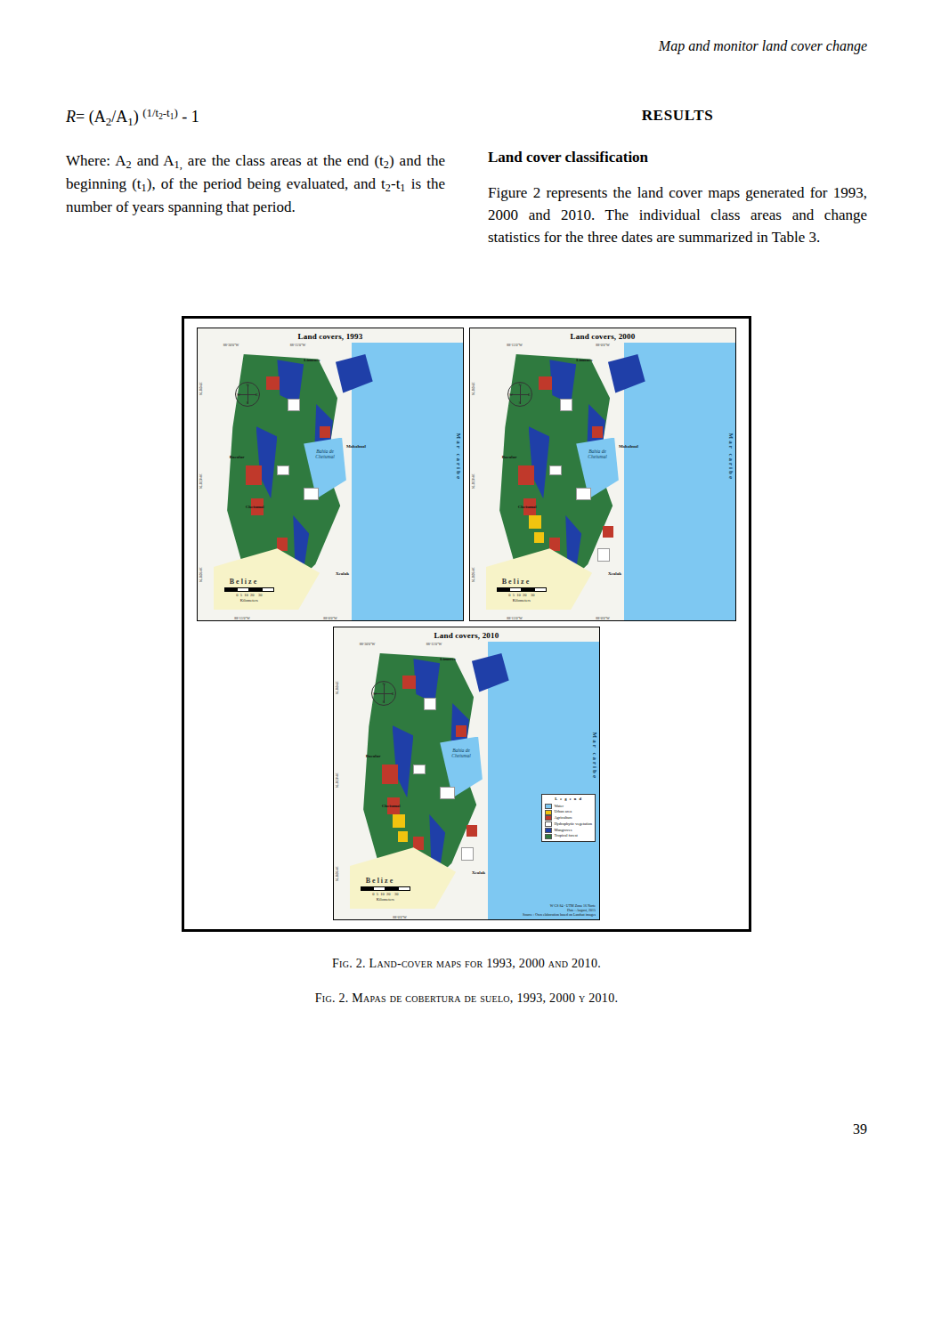Map and monitor land cover change
R= (A2/A1) (1/t2-t1) - 1
Where: A2 and A1, are the class areas at the end (t2) and the beginning (t1), of the period being evaluated, and t2-t1 is the number of years spanning that period.
RESULTS
Land cover classification
Figure 2 represents the land cover maps generated for 1993, 2000 and 2010. The individual class areas and change statistics for the three dates are summarized in Table 3.
Land covers, 1993
88°30'0"W 88°15'0"W 88°0'0"W 87°45'0"W
88°15'0"W 88°0'0"W 87°45'0"W
19°0'0"N 18°45'0"N 18°30'0"N
19°0'0"N 18°45'0"N 18°30'0"N
Mar caribe
Bahía de Chetumal
Belize
Limones
Bacalar
Chetumal
Mahahual
Xcalak
N S E W
0 5 10 20 30
Kilometers
Land covers, 2000
88°15'0"W 88°0'0"W 87°45'0"W
88°15'0"W 88°0'0"W 87°45'0"W
19°0'0"N 18°45'0"N 18°30'0"N
19°0'0"N 18°45'0"N 18°30'0"N
Mar caribe
Bahía de Chetumal
Belize
Limones
Bacalar
Chetumal
Mahahual
Xcalak
N S E W
0 5 10 20 30
Kilometers
Land covers, 2010
88°30'0"W 88°15'0"W 88°0'0"W 87°45'0"W
88°0'0"W 87°45'0"W
19°0'0"N 18°45'0"N 18°30'0"N
19°0'0"N 18°45'0"N 18°30'0"N
Mar caribe
Bahía de Chetumal
Belize
Limores
Bacalar
Chetumal
Xcalak
N S E W
0 5 10 20 30
Kilometers
L e g e n d
Water
Urban area
Agriculture
Hydrophytic vegetation
Mangroves
Tropical forest
W GS 84 - UTM Zona 16 Norte
Date : August, 2015
Source : Own elaboration based on Landsat images
Fig. 2. Land-cover maps for 1993, 2000 and 2010.
Fig. 2. Mapas de cobertura de suelo, 1993, 2000 y 2010.
39